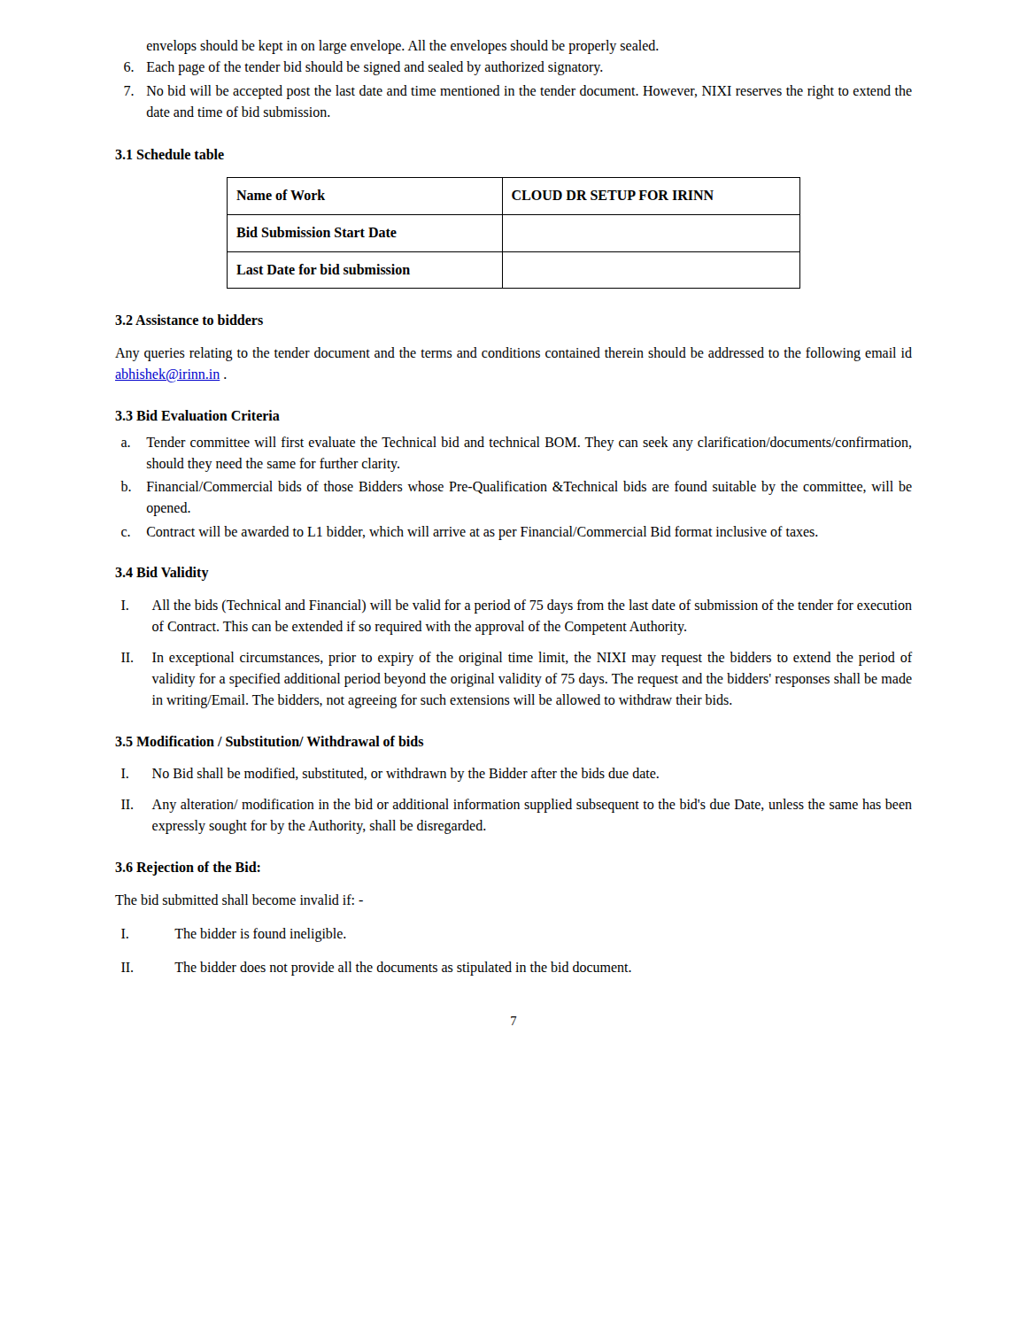envelops should be kept in on large envelope. All the envelopes should be properly sealed.
6. Each page of the tender bid should be signed and sealed by authorized signatory.
7. No bid will be accepted post the last date and time mentioned in the tender document. However, NIXI reserves the right to extend the date and time of bid submission.
3.1 Schedule table
| Name of Work | CLOUD DR SETUP FOR IRINN |
| Bid Submission Start Date | |
| Last Date for bid submission | |
3.2 Assistance to bidders
Any queries relating to the tender document and the terms and conditions contained therein should be addressed to the following email id abhishek@irinn.in .
3.3 Bid Evaluation Criteria
a. Tender committee will first evaluate the Technical bid and technical BOM. They can seek any clarification/documents/confirmation, should they need the same for further clarity.
b. Financial/Commercial bids of those Bidders whose Pre-Qualification &Technical bids are found suitable by the committee, will be opened.
c. Contract will be awarded to L1 bidder, which will arrive at as per Financial/Commercial Bid format inclusive of taxes.
3.4 Bid Validity
I. All the bids (Technical and Financial) will be valid for a period of 75 days from the last date of submission of the tender for execution of Contract. This can be extended if so required with the approval of the Competent Authority.
II. In exceptional circumstances, prior to expiry of the original time limit, the NIXI may request the bidders to extend the period of validity for a specified additional period beyond the original validity of 75 days. The request and the bidders' responses shall be made in writing/Email. The bidders, not agreeing for such extensions will be allowed to withdraw their bids.
3.5 Modification / Substitution/ Withdrawal of bids
I. No Bid shall be modified, substituted, or withdrawn by the Bidder after the bids due date.
II. Any alteration/ modification in the bid or additional information supplied subsequent to the bid's due Date, unless the same has been expressly sought for by the Authority, shall be disregarded.
3.6 Rejection of the Bid:
The bid submitted shall become invalid if: -
I. The bidder is found ineligible.
II. The bidder does not provide all the documents as stipulated in the bid document.
7